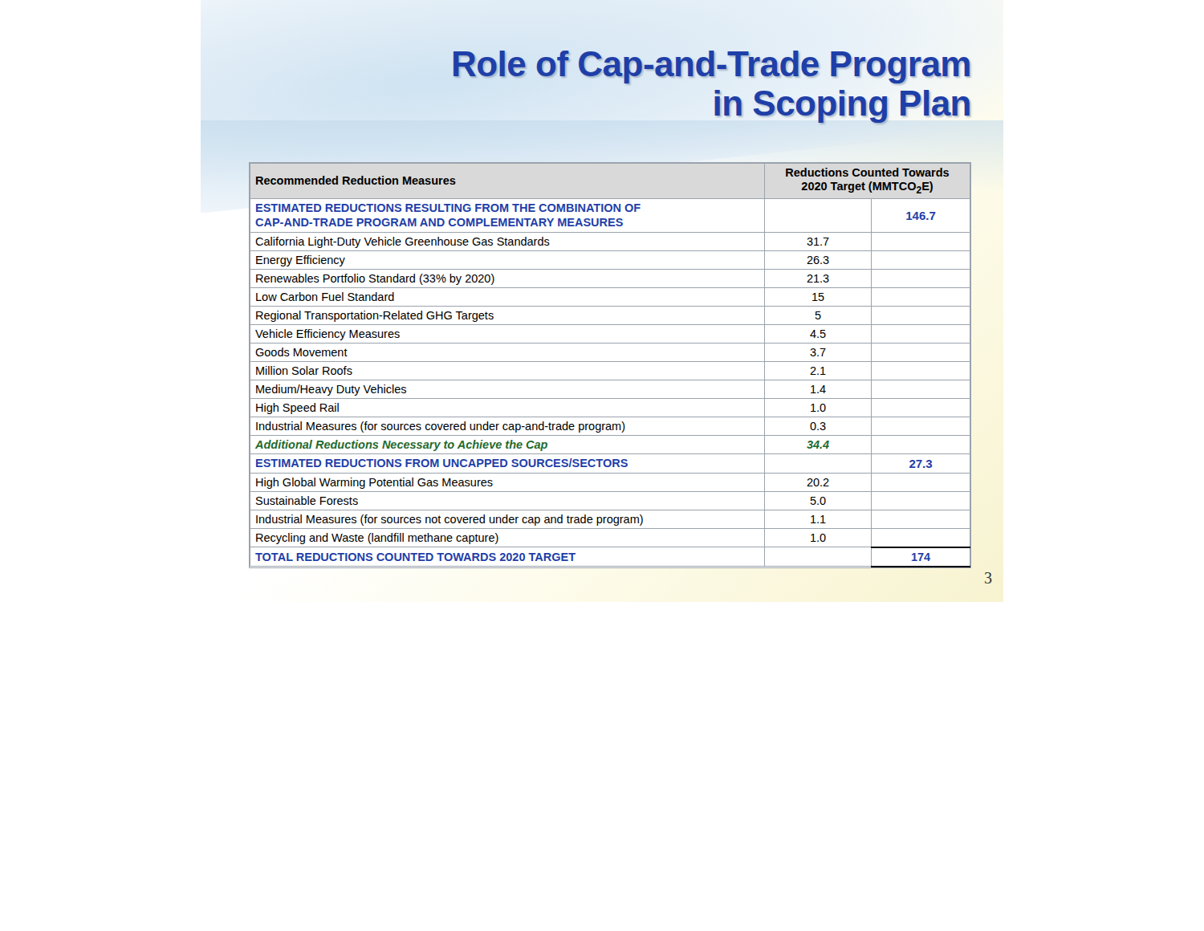Role of Cap-and-Trade Program
in Scoping Plan
| Recommended Reduction Measures | Reductions Counted Towards 2020 Target (MMTCO 2 E) |
| --- | --- |
| ESTIMATED REDUCTIONS RESULTING FROM THE COMBINATION OF CAP-AND-TRADE PROGRAM AND COMPLEMENTARY MEASURES | | 146.7 |
| California Light-Duty Vehicle Greenhouse Gas Standards | 31.7 | |
| Energy Efficiency | 26.3 | |
| Renewables Portfolio Standard (33% by 2020) | 21.3 | |
| Low Carbon Fuel Standard | 15 | |
| Regional Transportation-Related GHG Targets | 5 | |
| Vehicle Efficiency Measures | 4.5 | |
| Goods Movement | 3.7 | |
| Million Solar Roofs | 2.1 | |
| Medium/Heavy Duty Vehicles | 1.4 | |
| High Speed Rail | 1.0 | |
| Industrial Measures (for sources covered under cap-and-trade program) | 0.3 | |
| Additional Reductions Necessary to Achieve the Cap | 34.4 | |
| ESTIMATED REDUCTIONS FROM UNCAPPED SOURCES/SECTORS | | 27.3 |
| High Global Warming Potential Gas Measures | 20.2 | |
| Sustainable Forests | 5.0 | |
| Industrial Measures (for sources not covered under cap and trade program) | 1.1 | |
| Recycling and Waste (landfill methane capture) | 1.0 | |
| TOTAL REDUCTIONS COUNTED TOWARDS 2020 TARGET | | 174 |
3